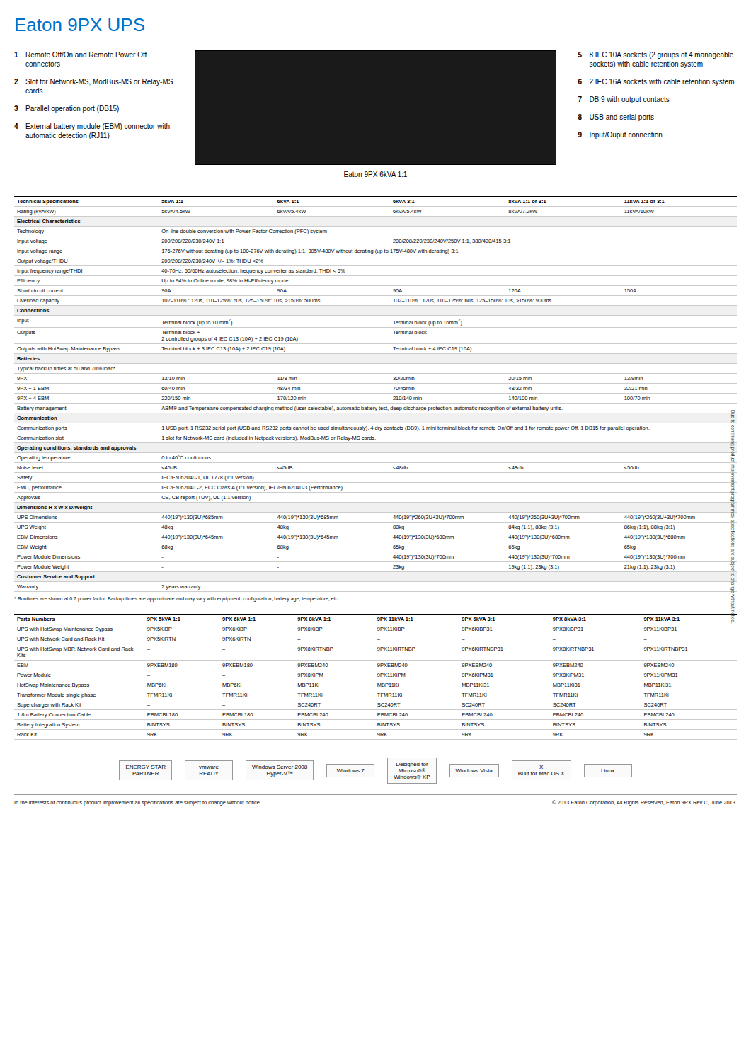Eaton 9PX UPS
1 Remote Off/On and Remote Power Off connectors
2 Slot for Network-MS, ModBus-MS or Relay-MS cards
3 Parallel operation port (DB15)
4 External battery module (EBM) connector with automatic detection (RJ11)
Eaton 9PX 6kVA 1:1
58 IEC 10A sockets (2 groups of 4 manageable sockets) with cable retention system
62 IEC 16A sockets with cable retention system
7 DB 9 with output contacts
8 USB and serial ports
9 Input/Ouput connection
| Technical Specifications | 5kVA 1:1 | 6kVA 1:1 | 6kVA 3:1 | 8kVA 1:1 or 3:1 | 11kVA 1:1 or 3:1 |
| Rating (kVA/kW) | 5kVA/4.5kW | 6kVA/5.4kW | 6kVA/5.4kW | 8kVA/7.2kW | 11kVA/10kW |
| Electrical Characteristics |
| Technology | On-line double conversion with Power Factor Correction (PFC) system |
| Input voltage | 200/208/220/230/240V 1:1 | 200/208/220/230/240V/250V 1:1, 380/400/415 3:1 |
| Input voltage range | 176-276V without derating (up to 100-276V with derating) 1:1, 305V-480V without derating (up to 175V-480V with derating) 3:1 |
| Output voltage/THDU | 200/208/220/230/240V +/– 1%; THDU <2% |
| Input frequency range/THDI | 40-70Hz, 50/60Hz autoselection, frequency converter as standard, THDI < 5% |
| Efficiency | Up to 94% in Online mode, 98% in Hi-Efficiency mode |
| Short circuit current | 90A | 90A | 90A | 120A | 150A |
| Overload capacity | 102–110% : 120s, 110–125%: 60s, 125–150%: 10s, >150%: 500ms | 102–110% : 120s, 110–125%: 60s, 125–150%: 10s, >150%: 900ms |
| Connections |
| Input | Terminal block (up to 10 mm 2 ) | Terminal block (up to 16mm 2 ) |
| Outputs | Terminal block + 2 controlled groups of 4 IEC C13 (10A) + 2 IEC C19 (16A) | Terminal block |
| Outputs with HotSwap Maintenance Bypass | Terminal block + 3 IEC C13 (10A) + 2 IEC C19 (16A) | Terminal block + 4 IEC C19 (16A) |
| Batteries |
| Typical backup times at 50 and 70% load* | |
| 9PX | 13/10 min | 11/8 min | 30/20min | 20/15 min | 13/9min |
| 9PX + 1 EBM | 60/40 min | 48/34 min | 70/45min | 48/32 min | 32/21 min |
| 9PX + 4 EBM | 220/150 min | 170/120 min | 210/140 min | 140/100 min | 100/70 min |
| Battery management | ABM® and Temperature compensated charging method (user selectable), automatic battery test, deep discharge protection, automatic recognition of external battery units. |
| Communication |
| Communication ports | 1 USB port, 1 RS232 serial port (USB and RS232 ports cannot be used simultaneously), 4 dry contacts (DB9), 1 mini terminal block for remote On/Off and 1 for remote power Off, 1 DB15 for parallel operation. |
| Communication slot | 1 slot for Network-MS card (included in Netpack versions), ModBus-MS or Relay-MS cards. |
| Operating conditions, standards and approvals |
| Operating temperature | 0 to 40°C continuous |
| Noise level | <45dB | <45dB | <48db | <48db | <50db |
| Safety | IEC/EN 62040-1, UL 1778 (1:1 version) |
| EMC, performance | IEC/EN 62040 -2, FCC Class A (1:1 version), IEC/EN 62040-3 (Performance) |
| Approvals | CE, CB report (TUV), UL (1:1 version) |
| Dimensions H x W x D/Weight |
| UPS Dimensions | 440(19")*130(3U)*685mm | 440(19")*130(3U)*685mm | 440(19")*260(3U+3U)*700mm | 440(19")*260(3U+3U)*700mm | 440(19")*260(3U+3U)*700mm |
| UPS Weight | 48kg | 48kg | 88kg | 84kg (1:1), 88kg (3:1) | 86kg (1:1), 88kg (3:1) |
| EBM Dimensions | 440(19")*130(3U)*645mm | 440(19")*130(3U)*645mm | 440(19")*130(3U)*680mm | 440(19")*130(3U)*680mm | 440(19")*130(3U)*680mm |
| EBM Weight | 68kg | 68kg | 65kg | 65kg | 65kg |
| Power Module Dimensions | - | - | 440(19")*130(3U)*700mm | 440(19")*130(3U)*700mm | 440(19")*130(3U)*700mm |
| Power Module Weight | - | - | 23kg | 19kg (1:1), 23kg (3:1) | 21kg (1:1), 23kg (3:1) |
| Customer Service and Support |
| Warranty | 2 years warranty |
* Runtimes are shown at 0.7 power factor. Backup times are approximate and may vary with equipment, configuration, battery age, temperature, etc
| Parts Numbers | 9PX 5kVA 1:1 | 9PX 6kVA 1:1 | 9PX 8kVA 1:1 | 9PX 11kVA 1:1 | 9PX 6kVA 3:1 | 9PX 8kVA 3:1 | 9PX 11kVA 3:1 |
| --- | --- | --- | --- | --- | --- | --- | --- |
| UPS with HotSwap Maintenance Bypass | 9PX5KiBP | 9PX6KiBP | 9PX8KiBP | 9PX11KiBP | 9PX6KiBP31 | 9PX8KiBP31 | 9PX11KiBP31 |
| UPS with Network Card and Rack Kit | 9PX5KiRTN | 9PX6KiRTN | – | – | – | – | – |
| UPS with HotSwap MBP, Network Card and Rack Kits | – | – | 9PX8KiRTNBP | 9PX11KiRTNBP | 9PX6KiRTNBP31 | 9PX8KiRTNBP31 | 9PX11KiRTNBP31 |
| EBM | 9PXEBM180 | 9PXEBM180 | 9PXEBM240 | 9PXEBM240 | 9PXEBM240 | 9PXEBM240 | 9PXEBM240 |
| Power Module | – | – | 9PX8KiPM | 9PX11KiPM | 9PX6KiPM31 | 9PX8KiPM31 | 9PX11KiPM31 |
| HotSwap Maintenance Bypass | MBP6Ki | MBP6Ki | MBP11Ki | MBP11Ki | MBP11Ki31 | MBP11Ki31 | MBP11Ki31 |
| Transformer Module single phase | TFMR11Ki | TFMR11Ki | TFMR11Ki | TFMR11Ki | TFMR11Ki | TFMR11Ki | TFMR11Ki |
| Supercharger with Rack Kit | – | – | SC240RT | SC240RT | SC240RT | SC240RT | SC240RT |
| 1.8m Battery Connection Cable | EBMCBL180 | EBMCBL180 | EBMCBL240 | EBMCBL240 | EBMCBL240 | EBMCBL240 | EBMCBL240 |
| Battery Integration System | BINTSYS | BINTSYS | BINTSYS | BINTSYS | BINTSYS | BINTSYS | BINTSYS |
| Rack Kit | 9RK | 9RK | 9RK | 9RK | 9RK | 9RK | 9RK |
ENERGY STAR
PARTNER
vmware
READY
Windows Server 2008
Hyper-V™
Windows 7
Designed for
Microsoft®
Windows® XP
Windows Vista
X
Built for Mac OS X
Linux
In the interests of continuous product improvement all specifications are subject to change without notice.
© 2013 Eaton Corporation, All Rights Reserved, Eaton 9PX Rev C, June 2013.
Due to continuing product improvement programmes, specifications are subject to change without notice.